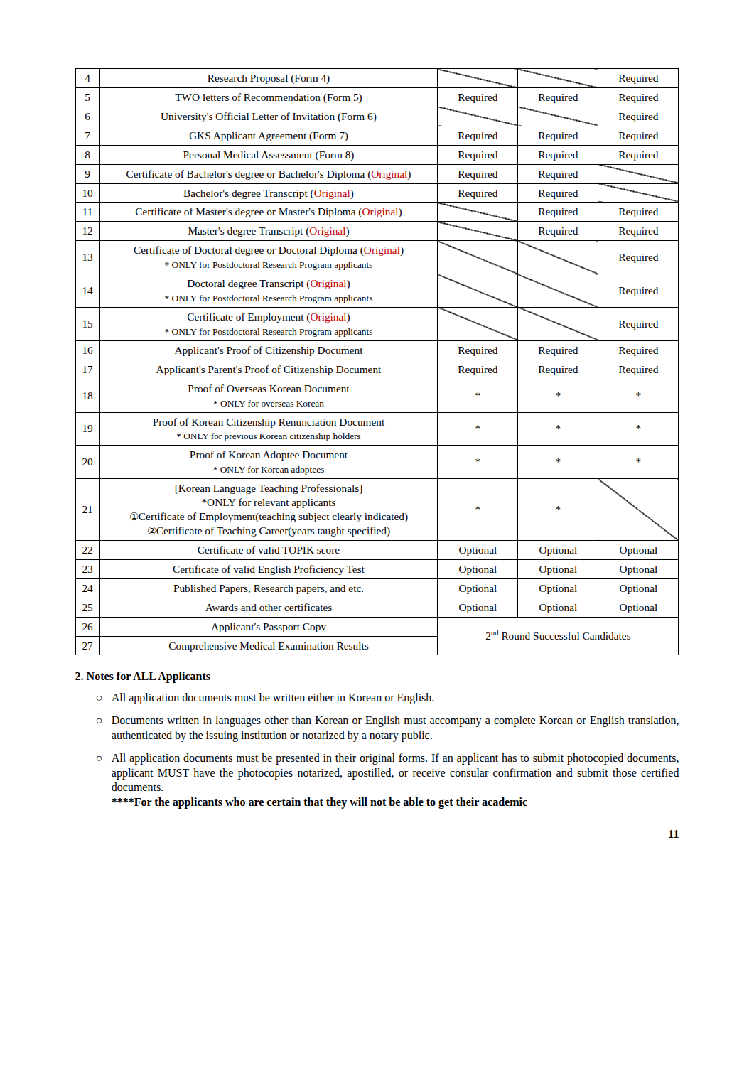| 4 | Research Proposal (Form 4) | | | Required |
| 5 | TWO letters of Recommendation (Form 5) | Required | Required | Required |
| 6 | University's Official Letter of Invitation (Form 6) | | | Required |
| 7 | GKS Applicant Agreement (Form 7) | Required | Required | Required |
| 8 | Personal Medical Assessment (Form 8) | Required | Required | Required |
| 9 | Certificate of Bachelor's degree or Bachelor's Diploma ( Original ) | Required | Required | |
| 10 | Bachelor's degree Transcript ( Original ) | Required | Required | |
| 11 | Certificate of Master's degree or Master's Diploma ( Original ) | | Required | Required |
| 12 | Master's degree Transcript ( Original ) | | Required | Required |
| 13 | Certificate of Doctoral degree or Doctoral Diploma ( Original ) * ONLY for Postdoctoral Research Program applicants | | | Required |
| 14 | Doctoral degree Transcript ( Original ) * ONLY for Postdoctoral Research Program applicants | | | Required |
| 15 | Certificate of Employment ( Original ) * ONLY for Postdoctoral Research Program applicants | | | Required |
| 16 | Applicant's Proof of Citizenship Document | Required | Required | Required |
| 17 | Applicant's Parent's Proof of Citizenship Document | Required | Required | Required |
| 18 | Proof of Overseas Korean Document * ONLY for overseas Korean | * | * | * |
| 19 | Proof of Korean Citizenship Renunciation Document * ONLY for previous Korean citizenship holders | * | * | * |
| 20 | Proof of Korean Adoptee Document * ONLY for Korean adoptees | * | * | * |
| 21 | [Korean Language Teaching Professionals] *ONLY for relevant applicants ①Certificate of Employment(teaching subject clearly indicated) ②Certificate of Teaching Career(years taught specified) | * | * | |
| 22 | Certificate of valid TOPIK score | Optional | Optional | Optional |
| 23 | Certificate of valid English Proficiency Test | Optional | Optional | Optional |
| 24 | Published Papers, Research papers, and etc. | Optional | Optional | Optional |
| 25 | Awards and other certificates | Optional | Optional | Optional |
| 26 | Applicant's Passport Copy | 2 nd Round Successful Candidates |
| 27 | Comprehensive Medical Examination Results |
2. Notes for ALL Applicants
○
All application documents must be written either in Korean or English.
○
Documents written in languages other than Korean or English must accompany a complete Korean or English translation, authenticated by the issuing institution or notarized by a notary public.
○
All application documents must be presented in their original forms. If an applicant has to submit photocopied documents, applicant MUST have the photocopies notarized, apostilled, or receive consular confirmation and submit those certified documents.
****For the applicants who are certain that they will not be able to get their academic
11